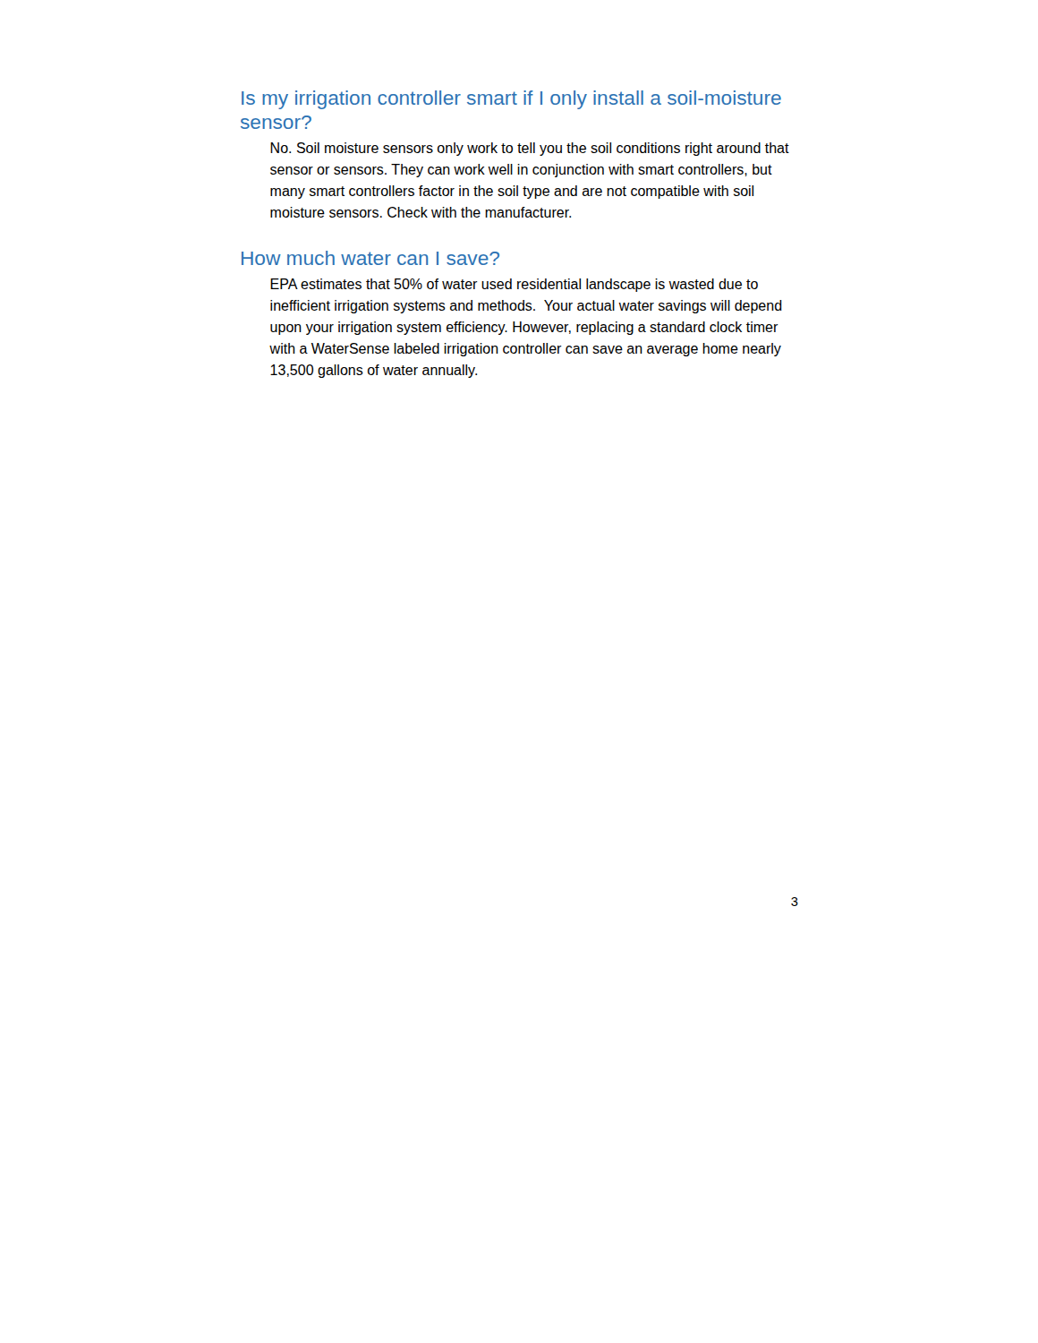Is my irrigation controller smart if I only install a soil-moisture sensor?
No. Soil moisture sensors only work to tell you the soil conditions right around that sensor or sensors. They can work well in conjunction with smart controllers, but many smart controllers factor in the soil type and are not compatible with soil moisture sensors. Check with the manufacturer.
How much water can I save?
EPA estimates that 50% of water used residential landscape is wasted due to inefficient irrigation systems and methods. Your actual water savings will depend upon your irrigation system efficiency. However, replacing a standard clock timer with a WaterSense labeled irrigation controller can save an average home nearly 13,500 gallons of water annually.
3